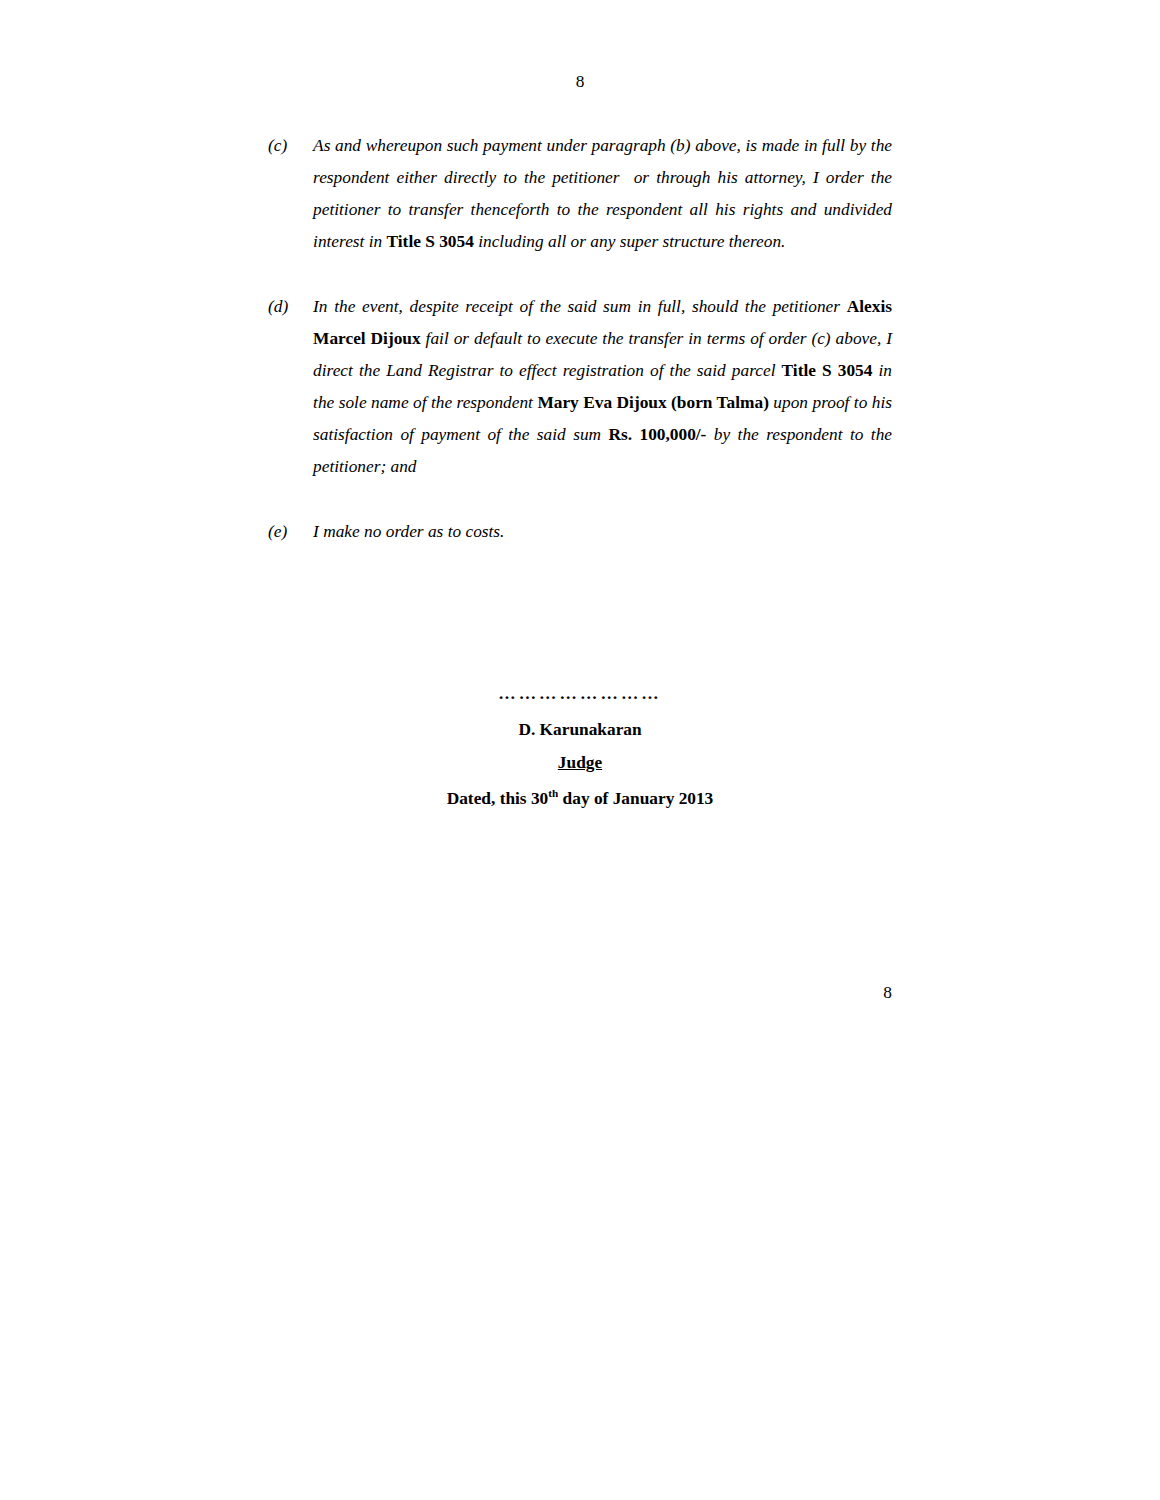8
(c) As and whereupon such payment under paragraph (b) above, is made in full by the respondent either directly to the petitioner or through his attorney, I order the petitioner to transfer thenceforth to the respondent all his rights and undivided interest in Title S 3054 including all or any super structure thereon.
(d) In the event, despite receipt of the said sum in full, should the petitioner Alexis Marcel Dijoux fail or default to execute the transfer in terms of order (c) above, I direct the Land Registrar to effect registration of the said parcel Title S 3054 in the sole name of the respondent Mary Eva Dijoux (born Talma) upon proof to his satisfaction of payment of the said sum Rs. 100,000/- by the respondent to the petitioner; and
(e) I make no order as to costs.
…………………… D. Karunakaran Judge Dated, this 30th day of January 2013
8